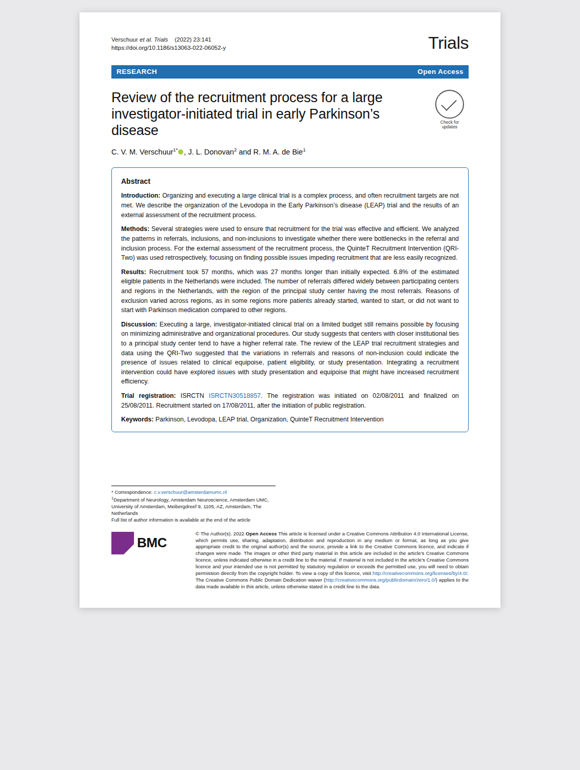Verschuur et al. Trials (2022) 23:141
https://doi.org/10.1186/s13063-022-06052-y
Trials
RESEARCH Open Access
Review of the recruitment process for a large investigator-initiated trial in early Parkinson’s disease
Check for
updates
C. V. M. Verschuur1* , J. L. Donovan2 and R. M. A. de Bie1
Abstract
Introduction: Organizing and executing a large clinical trial is a complex process, and often recruitment targets are not met. We describe the organization of the Levodopa in the Early Parkinson’s disease (LEAP) trial and the results of an external assessment of the recruitment process.
Methods: Several strategies were used to ensure that recruitment for the trial was effective and efficient. We analyzed the patterns in referrals, inclusions, and non-inclusions to investigate whether there were bottlenecks in the referral and inclusion process. For the external assessment of the recruitment process, the QuinteT Recruitment Intervention (QRI-Two) was used retrospectively, focusing on finding possible issues impeding recruitment that are less easily recognized.
Results: Recruitment took 57 months, which was 27 months longer than initially expected. 6.8% of the estimated eligible patients in the Netherlands were included. The number of referrals differed widely between participating centers and regions in the Netherlands, with the region of the principal study center having the most referrals. Reasons of exclusion varied across regions, as in some regions more patients already started, wanted to start, or did not want to start with Parkinson medication compared to other regions.
Discussion: Executing a large, investigator-initiated clinical trial on a limited budget still remains possible by focusing on minimizing administrative and organizational procedures. Our study suggests that centers with closer institutional ties to a principal study center tend to have a higher referral rate. The review of the LEAP trial recruitment strategies and data using the QRI-Two suggested that the variations in referrals and reasons of non-inclusion could indicate the presence of issues related to clinical equipoise, patient eligibility, or study presentation. Integrating a recruitment intervention could have explored issues with study presentation and equipoise that might have increased recruitment efficiency.
Trial registration: ISRCTN ISRCTN30518857. The registration was initiated on 02/08/2011 and finalized on 25/08/2011. Recruitment started on 17/08/2011, after the initiation of public registration.
Keywords: Parkinson, Levodopa, LEAP trial, Organization, QuinteT Recruitment Intervention
* Correspondence: c.v.verschuur@amsterdamumc.nl
1Department of Neurology, Amsterdam Neuroscience, Amsterdam UMC,
University of Amsterdam, Meibergdreef 9, 1105, AZ, Amsterdam, The
Netherlands
Full list of author information is available at the end of the article
BMC
© The Author(s). 2022 Open Access This article is licensed under a Creative Commons Attribution 4.0 International License, which permits use, sharing, adaptation, distribution and reproduction in any medium or format, as long as you give appropriate credit to the original author(s) and the source, provide a link to the Creative Commons licence, and indicate if changes were made. The images or other third party material in this article are included in the article's Creative Commons licence, unless indicated otherwise in a credit line to the material. If material is not included in the article's Creative Commons licence and your intended use is not permitted by statutory regulation or exceeds the permitted use, you will need to obtain permission directly from the copyright holder. To view a copy of this licence, visit http://creativecommons.org/licenses/by/4.0/. The Creative Commons Public Domain Dedication waiver (http://creativecommons.org/publicdomain/zero/1.0/) applies to the data made available in this article, unless otherwise stated in a credit line to the data.